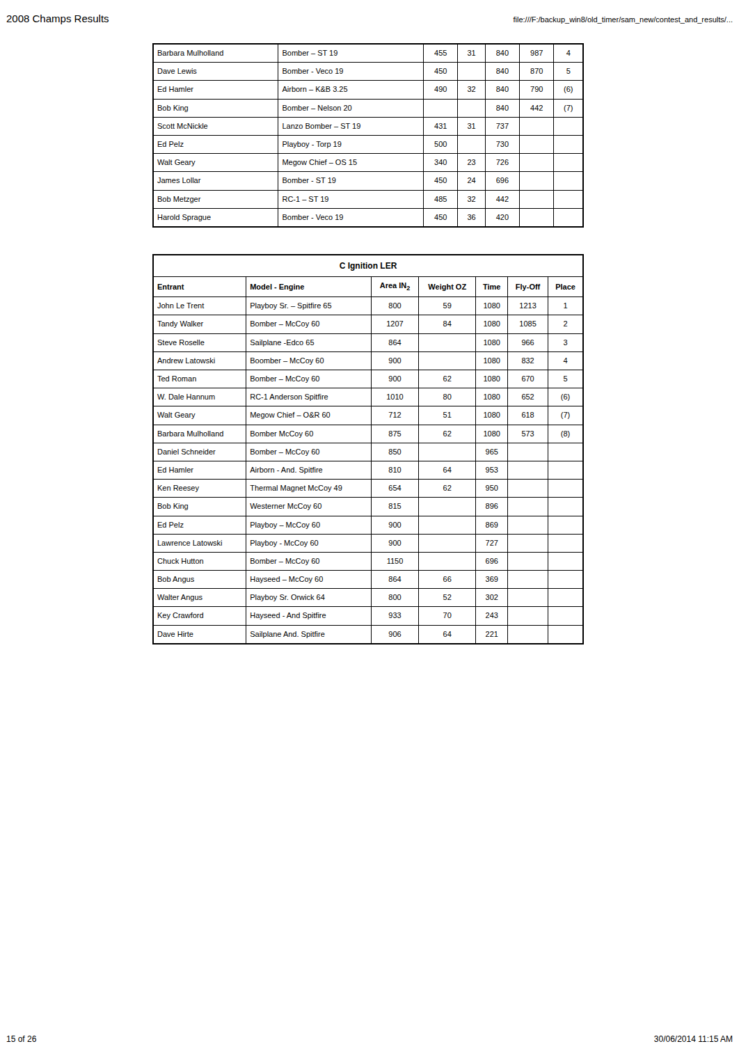2008 Champs Results
file:///F:/backup_win8/old_timer/sam_new/contest_and_results/...
| Barbara Mulholland | Bomber – ST 19 | 455 | 31 | 840 | 987 | 4 |
| Dave Lewis | Bomber - Veco 19 | 450 | | 840 | 870 | 5 |
| Ed Hamler | Airborn – K&B 3.25 | 490 | 32 | 840 | 790 | (6) |
| Bob King | Bomber – Nelson 20 | | | 840 | 442 | (7) |
| Scott McNickle | Lanzo Bomber – ST 19 | 431 | 31 | 737 | | |
| Ed Pelz | Playboy - Torp 19 | 500 | | 730 | | |
| Walt Geary | Megow Chief – OS 15 | 340 | 23 | 726 | | |
| James Lollar | Bomber - ST 19 | 450 | 24 | 696 | | |
| Bob Metzger | RC-1 – ST 19 | 485 | 32 | 442 | | |
| Harold Sprague | Bomber - Veco 19 | 450 | 36 | 420 | | |
| C Ignition LER |
| Entrant | Model - Engine | Area IN 2 | Weight OZ | Time | Fly-Off | Place |
| John Le Trent | Playboy Sr. – Spitfire 65 | 800 | 59 | 1080 | 1213 | 1 |
| Tandy Walker | Bomber – McCoy 60 | 1207 | 84 | 1080 | 1085 | 2 |
| Steve Roselle | Sailplane -Edco 65 | 864 | | 1080 | 966 | 3 |
| Andrew Latowski | Boomber – McCoy 60 | 900 | | 1080 | 832 | 4 |
| Ted Roman | Bomber – McCoy 60 | 900 | 62 | 1080 | 670 | 5 |
| W. Dale Hannum | RC-1 Anderson Spitfire | 1010 | 80 | 1080 | 652 | (6) |
| Walt Geary | Megow Chief – O&R 60 | 712 | 51 | 1080 | 618 | (7) |
| Barbara Mulholland | Bomber McCoy 60 | 875 | 62 | 1080 | 573 | (8) |
| Daniel Schneider | Bomber – McCoy 60 | 850 | | 965 | | |
| Ed Hamler | Airborn - And. Spitfire | 810 | 64 | 953 | | |
| Ken Reesey | Thermal Magnet McCoy 49 | 654 | 62 | 950 | | |
| Bob King | Westerner McCoy 60 | 815 | | 896 | | |
| Ed Pelz | Playboy – McCoy 60 | 900 | | 869 | | |
| Lawrence Latowski | Playboy - McCoy 60 | 900 | | 727 | | |
| Chuck Hutton | Bomber – McCoy 60 | 1150 | | 696 | | |
| Bob Angus | Hayseed – McCoy 60 | 864 | 66 | 369 | | |
| Walter Angus | Playboy Sr. Orwick 64 | 800 | 52 | 302 | | |
| Key Crawford | Hayseed - And Spitfire | 933 | 70 | 243 | | |
| Dave Hirte | Sailplane And. Spitfire | 906 | 64 | 221 | | |
15 of 26
30/06/2014 11:15 AM